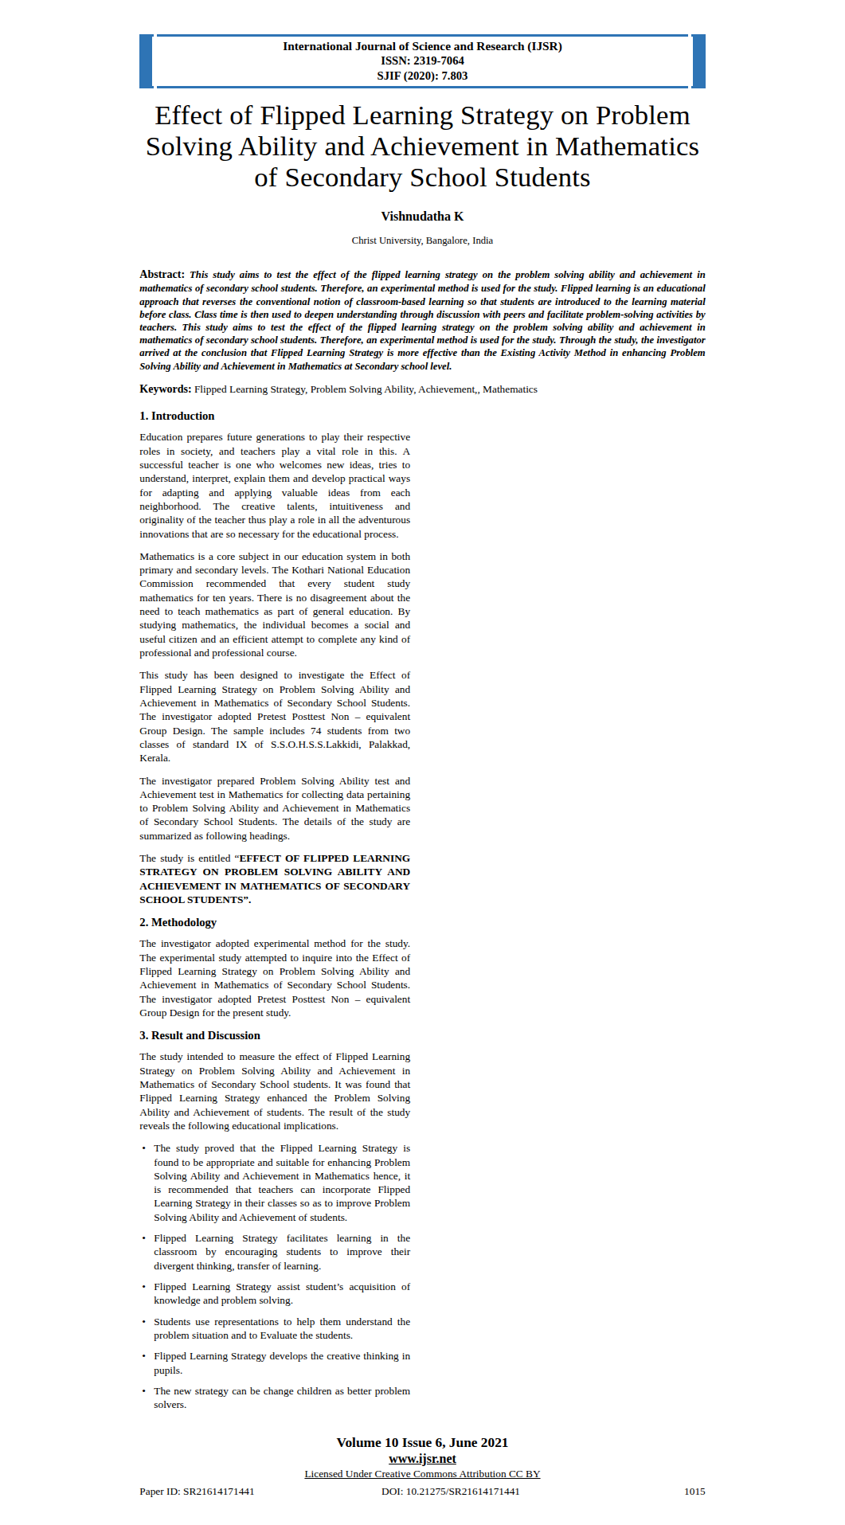International Journal of Science and Research (IJSR)
ISSN: 2319-7064
SJIF (2020): 7.803
Effect of Flipped Learning Strategy on Problem Solving Ability and Achievement in Mathematics of Secondary School Students
Vishnudatha K
Christ University, Bangalore, India
Abstract: This study aims to test the effect of the flipped learning strategy on the problem solving ability and achievement in mathematics of secondary school students. Therefore, an experimental method is used for the study. Flipped learning is an educational approach that reverses the conventional notion of classroom-based learning so that students are introduced to the learning material before class. Class time is then used to deepen understanding through discussion with peers and facilitate problem-solving activities by teachers. This study aims to test the effect of the flipped learning strategy on the problem solving ability and achievement in mathematics of secondary school students. Therefore, an experimental method is used for the study. Through the study, the investigator arrived at the conclusion that Flipped Learning Strategy is more effective than the Existing Activity Method in enhancing Problem Solving Ability and Achievement in Mathematics at Secondary school level.
Keywords: Flipped Learning Strategy, Problem Solving Ability, Achievement,, Mathematics
1. Introduction
Education prepares future generations to play their respective roles in society, and teachers play a vital role in this. A successful teacher is one who welcomes new ideas, tries to understand, interpret, explain them and develop practical ways for adapting and applying valuable ideas from each neighborhood. The creative talents, intuitiveness and originality of the teacher thus play a role in all the adventurous innovations that are so necessary for the educational process.
Mathematics is a core subject in our education system in both primary and secondary levels. The Kothari National Education Commission recommended that every student study mathematics for ten years. There is no disagreement about the need to teach mathematics as part of general education. By studying mathematics, the individual becomes a social and useful citizen and an efficient attempt to complete any kind of professional and professional course.
This study has been designed to investigate the Effect of Flipped Learning Strategy on Problem Solving Ability and Achievement in Mathematics of Secondary School Students. The investigator adopted Pretest Posttest Non – equivalent Group Design. The sample includes 74 students from two classes of standard IX of S.S.O.H.S.S.Lakkidi, Palakkad, Kerala.
The investigator prepared Problem Solving Ability test and Achievement test in Mathematics for collecting data pertaining to Problem Solving Ability and Achievement in Mathematics of Secondary School Students. The details of the study are summarized as following headings.
The study is entitled “EFFECT OF FLIPPED LEARNING STRATEGY ON PROBLEM SOLVING ABILITY AND ACHIEVEMENT IN MATHEMATICS OF SECONDARY SCHOOL STUDENTS”.
2. Methodology
The investigator adopted experimental method for the study. The experimental study attempted to inquire into the Effect of Flipped Learning Strategy on Problem Solving Ability and Achievement in Mathematics of Secondary School Students. The investigator adopted Pretest Posttest Non – equivalent Group Design for the present study.
3. Result and Discussion
The study intended to measure the effect of Flipped Learning Strategy on Problem Solving Ability and Achievement in Mathematics of Secondary School students. It was found that Flipped Learning Strategy enhanced the Problem Solving Ability and Achievement of students. The result of the study reveals the following educational implications.
The study proved that the Flipped Learning Strategy is found to be appropriate and suitable for enhancing Problem Solving Ability and Achievement in Mathematics hence, it is recommended that teachers can incorporate Flipped Learning Strategy in their classes so as to improve Problem Solving Ability and Achievement of students.
Flipped Learning Strategy facilitates learning in the classroom by encouraging students to improve their divergent thinking, transfer of learning.
Flipped Learning Strategy assist student’s acquisition of knowledge and problem solving.
Students use representations to help them understand the problem situation and to Evaluate the students.
Flipped Learning Strategy develops the creative thinking in pupils.
The new strategy can be change children as better problem solvers.
Volume 10 Issue 6, June 2021
www.ijsr.net
Licensed Under Creative Commons Attribution CC BY
Paper ID: SR21614171441
DOI: 10.21275/SR21614171441
1015